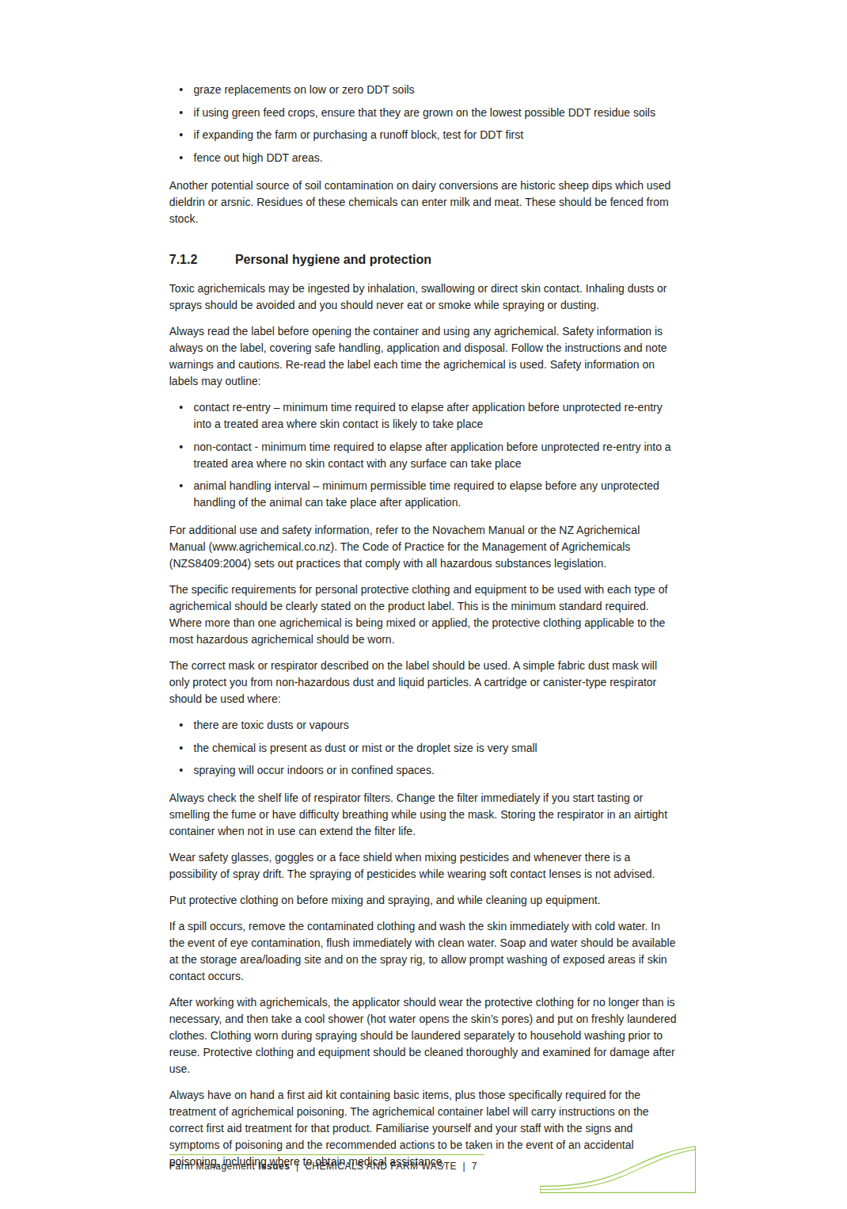graze replacements on low or zero DDT soils
if using green feed crops, ensure that they are grown on the lowest possible DDT residue soils
if expanding the farm or purchasing a runoff block, test for DDT first
fence out high DDT areas.
Another potential source of soil contamination on dairy conversions are historic sheep dips which used dieldrin or arsnic. Residues of these chemicals can enter milk and meat. These should be fenced from stock.
7.1.2 Personal hygiene and protection
Toxic agrichemicals may be ingested by inhalation, swallowing or direct skin contact. Inhaling dusts or sprays should be avoided and you should never eat or smoke while spraying or dusting.
Always read the label before opening the container and using any agrichemical. Safety information is always on the label, covering safe handling, application and disposal. Follow the instructions and note warnings and cautions. Re-read the label each time the agrichemical is used. Safety information on labels may outline:
contact re-entry – minimum time required to elapse after application before unprotected re-entry into a treated area where skin contact is likely to take place
non-contact - minimum time required to elapse after application before unprotected re-entry into a treated area where no skin contact with any surface can take place
animal handling interval – minimum permissible time required to elapse before any unprotected handling of the animal can take place after application.
For additional use and safety information, refer to the Novachem Manual or the NZ Agrichemical Manual (www.agrichemical.co.nz). The Code of Practice for the Management of Agrichemicals (NZS8409:2004) sets out practices that comply with all hazardous substances legislation.
The specific requirements for personal protective clothing and equipment to be used with each type of agrichemical should be clearly stated on the product label. This is the minimum standard required. Where more than one agrichemical is being mixed or applied, the protective clothing applicable to the most hazardous agrichemical should be worn.
The correct mask or respirator described on the label should be used. A simple fabric dust mask will only protect you from non-hazardous dust and liquid particles. A cartridge or canister-type respirator should be used where:
there are toxic dusts or vapours
the chemical is present as dust or mist or the droplet size is very small
spraying will occur indoors or in confined spaces.
Always check the shelf life of respirator filters. Change the filter immediately if you start tasting or smelling the fume or have difficulty breathing while using the mask. Storing the respirator in an airtight container when not in use can extend the filter life.
Wear safety glasses, goggles or a face shield when mixing pesticides and whenever there is a possibility of spray drift. The spraying of pesticides while wearing soft contact lenses is not advised.
Put protective clothing on before mixing and spraying, and while cleaning up equipment.
If a spill occurs, remove the contaminated clothing and wash the skin immediately with cold water. In the event of eye contamination, flush immediately with clean water. Soap and water should be available at the storage area/loading site and on the spray rig, to allow prompt washing of exposed areas if skin contact occurs.
After working with agrichemicals, the applicator should wear the protective clothing for no longer than is necessary, and then take a cool shower (hot water opens the skin’s pores) and put on freshly laundered clothes. Clothing worn during spraying should be laundered separately to household washing prior to reuse. Protective clothing and equipment should be cleaned thoroughly and examined for damage after use.
Always have on hand a first aid kit containing basic items, plus those specifically required for the treatment of agrichemical poisoning. The agrichemical container label will carry instructions on the correct first aid treatment for that product. Familiarise yourself and your staff with the signs and symptoms of poisoning and the recommended actions to be taken in the event of an accidental poisoning, including where to obtain medical assistance.
Farm Management Issues | CHEMICALS AND FARM WASTE | 7